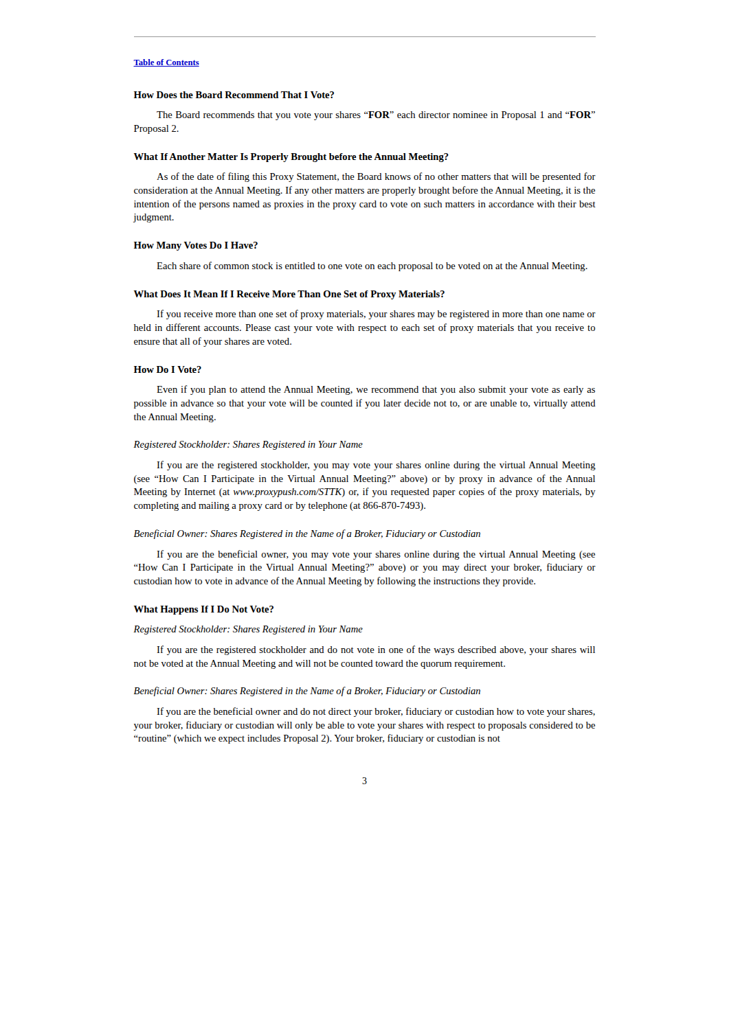Table of Contents
How Does the Board Recommend That I Vote?
The Board recommends that you vote your shares “FOR” each director nominee in Proposal 1 and “FOR” Proposal 2.
What If Another Matter Is Properly Brought before the Annual Meeting?
As of the date of filing this Proxy Statement, the Board knows of no other matters that will be presented for consideration at the Annual Meeting. If any other matters are properly brought before the Annual Meeting, it is the intention of the persons named as proxies in the proxy card to vote on such matters in accordance with their best judgment.
How Many Votes Do I Have?
Each share of common stock is entitled to one vote on each proposal to be voted on at the Annual Meeting.
What Does It Mean If I Receive More Than One Set of Proxy Materials?
If you receive more than one set of proxy materials, your shares may be registered in more than one name or held in different accounts. Please cast your vote with respect to each set of proxy materials that you receive to ensure that all of your shares are voted.
How Do I Vote?
Even if you plan to attend the Annual Meeting, we recommend that you also submit your vote as early as possible in advance so that your vote will be counted if you later decide not to, or are unable to, virtually attend the Annual Meeting.
Registered Stockholder: Shares Registered in Your Name
If you are the registered stockholder, you may vote your shares online during the virtual Annual Meeting (see “How Can I Participate in the Virtual Annual Meeting?” above) or by proxy in advance of the Annual Meeting by Internet (at www.proxypush.com/STTK) or, if you requested paper copies of the proxy materials, by completing and mailing a proxy card or by telephone (at 866-870-7493).
Beneficial Owner: Shares Registered in the Name of a Broker, Fiduciary or Custodian
If you are the beneficial owner, you may vote your shares online during the virtual Annual Meeting (see “How Can I Participate in the Virtual Annual Meeting?” above) or you may direct your broker, fiduciary or custodian how to vote in advance of the Annual Meeting by following the instructions they provide.
What Happens If I Do Not Vote?
Registered Stockholder: Shares Registered in Your Name
If you are the registered stockholder and do not vote in one of the ways described above, your shares will not be voted at the Annual Meeting and will not be counted toward the quorum requirement.
Beneficial Owner: Shares Registered in the Name of a Broker, Fiduciary or Custodian
If you are the beneficial owner and do not direct your broker, fiduciary or custodian how to vote your shares, your broker, fiduciary or custodian will only be able to vote your shares with respect to proposals considered to be “routine” (which we expect includes Proposal 2). Your broker, fiduciary or custodian is not
3